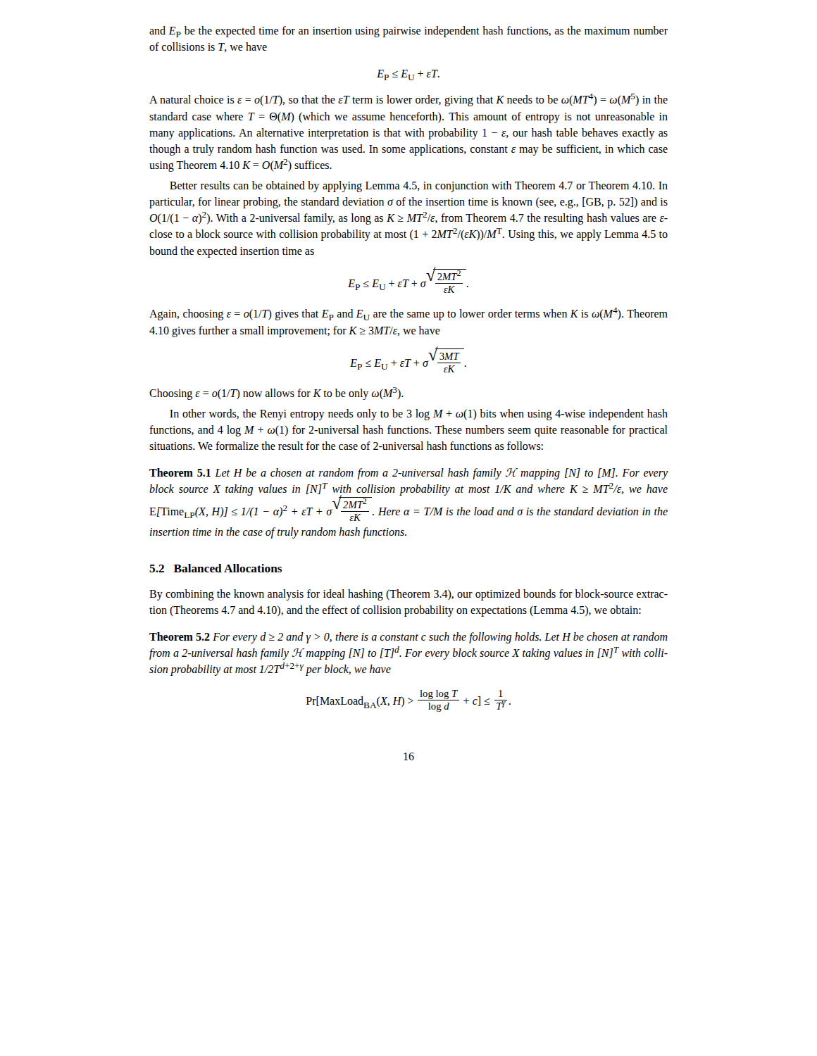and EP be the expected time for an insertion using pairwise independent hash functions, as the maximum number of collisions is T, we have
EP ≤ EU + εT.
A natural choice is ε = o(1/T), so that the εT term is lower order, giving that K needs to be ω(MT4) = ω(M5) in the standard case where T = Θ(M) (which we assume henceforth). This amount of entropy is not unreasonable in many applications. An alternative interpretation is that with probability 1 − ε, our hash table behaves exactly as though a truly random hash function was used. In some applications, constant ε may be sufficient, in which case using Theorem 4.10 K = O(M2) suffices.
Better results can be obtained by applying Lemma 4.5, in conjunction with Theorem 4.7 or Theorem 4.10. In particular, for linear probing, the standard deviation σ of the insertion time is known (see, e.g., [GB, p. 52]) and is O(1/(1 − α)2). With a 2-universal family, as long as K ≥ MT2/ε, from Theorem 4.7 the resulting hash values are ε-close to a block source with collision probability at most (1 + 2MT2/(εK))/MT. Using this, we apply Lemma 4.5 to bound the expected insertion time as
EP ≤ EU + εT + σ2MT2 εK.
Again, choosing ε = o(1/T) gives that EP and EU are the same up to lower order terms when K is ω(M4). Theorem 4.10 gives further a small improvement; for K ≥ 3MT/ε, we have
EP ≤ EU + εT + σ3MT εK.
Choosing ε = o(1/T) now allows for K to be only ω(M3).
In other words, the Renyi entropy needs only to be 3 log M + ω(1) bits when using 4-wise independent hash functions, and 4 log M + ω(1) for 2-universal hash functions. These numbers seem quite reasonable for practical situations. We formalize the result for the case of 2-universal hash functions as follows:
Theorem 5.1 Let H be a chosen at random from a 2-universal hash family ℋ mapping [N] to [M]. For every block source X taking values in [N]T with collision probability at most 1/K and where K ≥ MT2/ε, we have E[TimeLP(X, H)] ≤ 1/(1 − α)2 + εT + σ2MT2 εK. Here α = T/M is the load and σ is the standard deviation in the insertion time in the case of truly random hash functions.
5.2 Balanced Allocations
By combining the known analysis for ideal hashing (Theorem 3.4), our optimized bounds for block-source extraction (Theorems 4.7 and 4.10), and the effect of collision probability on expectations (Lemma 4.5), we obtain:
Theorem 5.2 For every d ≥ 2 and γ > 0, there is a constant c such the following holds. Let H be chosen at random from a 2-universal hash family ℋ mapping [N] to [T]d. For every block source X taking values in [N]T with collision probability at most 1/2Td+2+γ per block, we have
Pr[MaxLoadBA(X, H) > log log T log d + c] ≤ 1 Tγ.
16